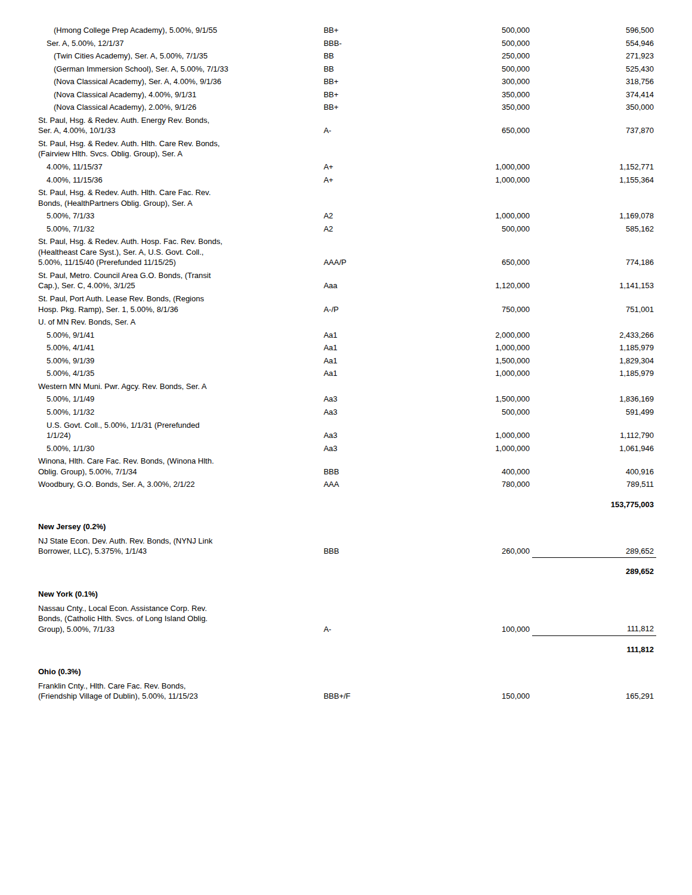| (Hmong College Prep Academy), 5.00%, 9/1/55 | BB+ | 500,000 | 596,500 |
| Ser. A, 5.00%, 12/1/37 | BBB- | 500,000 | 554,946 |
| (Twin Cities Academy), Ser. A, 5.00%, 7/1/35 | BB | 250,000 | 271,923 |
| (German Immersion School), Ser. A, 5.00%, 7/1/33 | BB | 500,000 | 525,430 |
| (Nova Classical Academy), Ser. A, 4.00%, 9/1/36 | BB+ | 300,000 | 318,756 |
| (Nova Classical Academy), 4.00%, 9/1/31 | BB+ | 350,000 | 374,414 |
| (Nova Classical Academy), 2.00%, 9/1/26 | BB+ | 350,000 | 350,000 |
| St. Paul, Hsg. & Redev. Auth. Energy Rev. Bonds, Ser. A, 4.00%, 10/1/33 | A- | 650,000 | 737,870 |
| St. Paul, Hsg. & Redev. Auth. Hlth. Care Rev. Bonds, (Fairview Hlth. Svcs. Oblig. Group), Ser. A | | | |
| 4.00%, 11/15/37 | A+ | 1,000,000 | 1,152,771 |
| 4.00%, 11/15/36 | A+ | 1,000,000 | 1,155,364 |
| St. Paul, Hsg. & Redev. Auth. Hlth. Care Fac. Rev. Bonds, (HealthPartners Oblig. Group), Ser. A | | | |
| 5.00%, 7/1/33 | A2 | 1,000,000 | 1,169,078 |
| 5.00%, 7/1/32 | A2 | 500,000 | 585,162 |
| St. Paul, Hsg. & Redev. Auth. Hosp. Fac. Rev. Bonds, (Healtheast Care Syst.), Ser. A, U.S. Govt. Coll., 5.00%, 11/15/40 (Prerefunded 11/15/25) | AAA/P | 650,000 | 774,186 |
| St. Paul, Metro. Council Area G.O. Bonds, (Transit Cap.), Ser. C, 4.00%, 3/1/25 | Aaa | 1,120,000 | 1,141,153 |
| St. Paul, Port Auth. Lease Rev. Bonds, (Regions Hosp. Pkg. Ramp), Ser. 1, 5.00%, 8/1/36 | A-/P | 750,000 | 751,001 |
| U. of MN Rev. Bonds, Ser. A | | | |
| 5.00%, 9/1/41 | Aa1 | 2,000,000 | 2,433,266 |
| 5.00%, 4/1/41 | Aa1 | 1,000,000 | 1,185,979 |
| 5.00%, 9/1/39 | Aa1 | 1,500,000 | 1,829,304 |
| 5.00%, 4/1/35 | Aa1 | 1,000,000 | 1,185,979 |
| Western MN Muni. Pwr. Agcy. Rev. Bonds, Ser. A | | | |
| 5.00%, 1/1/49 | Aa3 | 1,500,000 | 1,836,169 |
| 5.00%, 1/1/32 | Aa3 | 500,000 | 591,499 |
| U.S. Govt. Coll., 5.00%, 1/1/31 (Prerefunded 1/1/24) | Aa3 | 1,000,000 | 1,112,790 |
| 5.00%, 1/1/30 | Aa3 | 1,000,000 | 1,061,946 |
| Winona, Hlth. Care Fac. Rev. Bonds, (Winona Hlth. Oblig. Group), 5.00%, 7/1/34 | BBB | 400,000 | 400,916 |
| Woodbury, G.O. Bonds, Ser. A, 3.00%, 2/1/22 | AAA | 780,000 | 789,511 |
| | 153,775,003 |
| New Jersey (0.2%) |
| NJ State Econ. Dev. Auth. Rev. Bonds, (NYNJ Link Borrower, LLC), 5.375%, 1/1/43 | BBB | 260,000 | 289,652 |
| | 289,652 |
| New York (0.1%) |
| Nassau Cnty., Local Econ. Assistance Corp. Rev. Bonds, (Catholic Hlth. Svcs. of Long Island Oblig. Group), 5.00%, 7/1/33 | A- | 100,000 | 111,812 |
| | 111,812 |
| Ohio (0.3%) |
| Franklin Cnty., Hlth. Care Fac. Rev. Bonds, (Friendship Village of Dublin), 5.00%, 11/15/23 | BBB+/F | 150,000 | 165,291 |